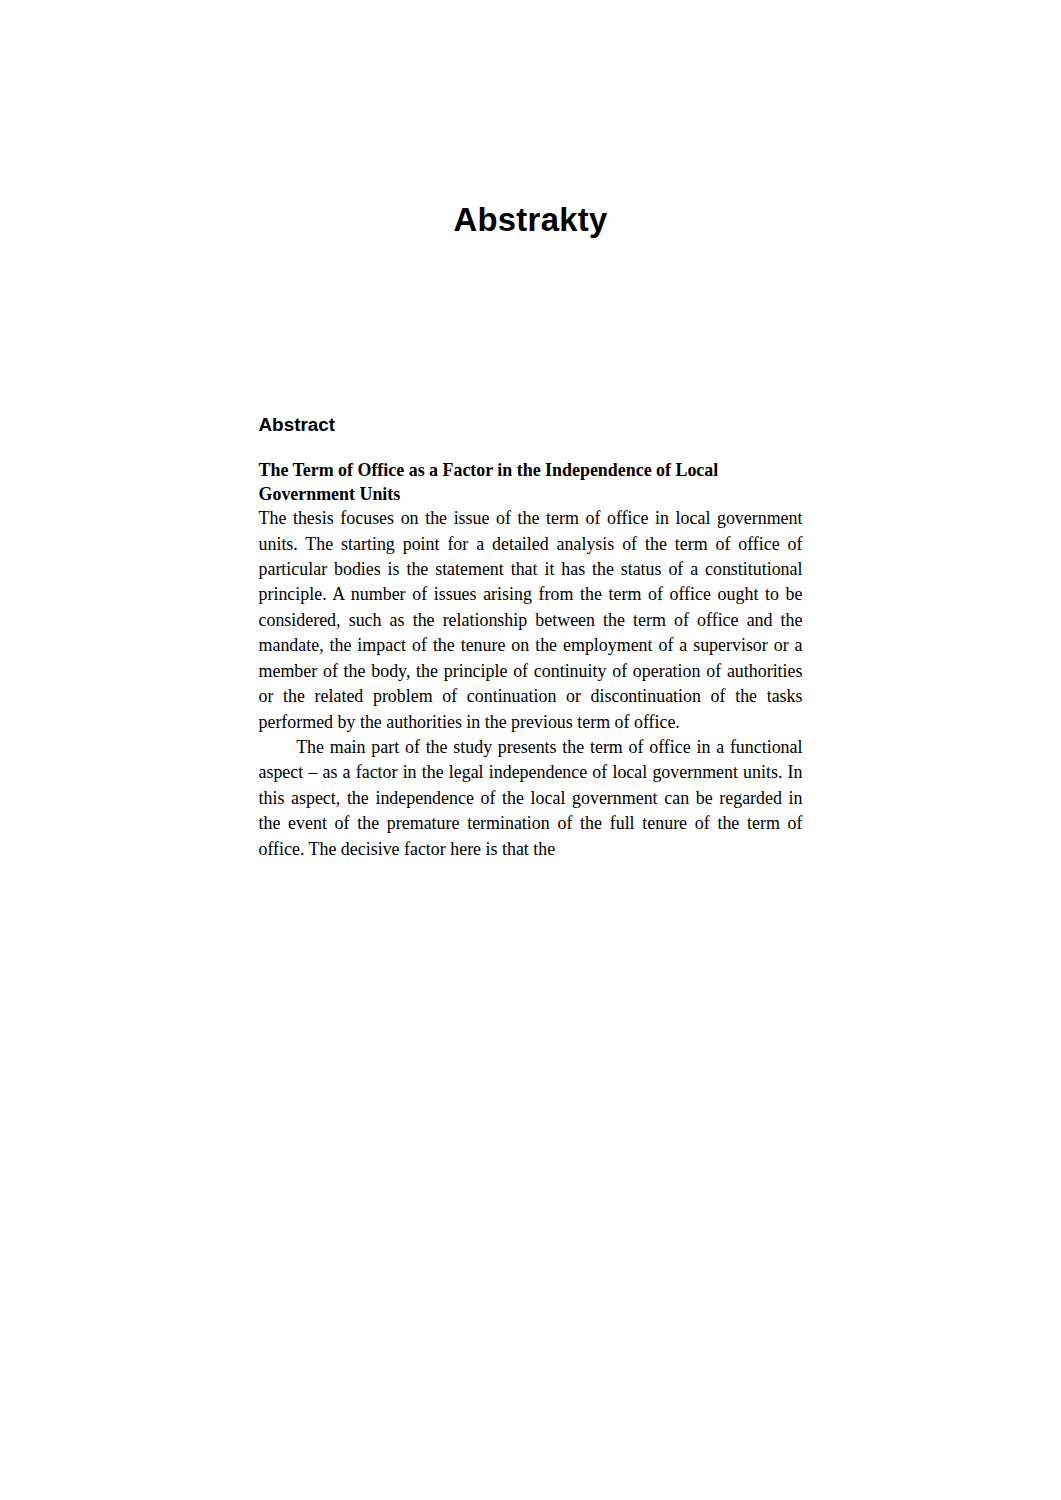Abstrakty
Abstract
The Term of Office as a Factor in the Independence of Local Government Units
The thesis focuses on the issue of the term of office in local government units. The starting point for a detailed analysis of the term of office of particular bodies is the statement that it has the status of a constitutional principle. A number of issues arising from the term of office ought to be considered, such as the relationship between the term of office and the mandate, the impact of the tenure on the employment of a supervisor or a member of the body, the principle of continuity of operation of authorities or the related problem of continuation or discontinuation of the tasks performed by the authorities in the previous term of office.
The main part of the study presents the term of office in a functional aspect – as a factor in the legal independence of local government units. In this aspect, the independence of the local government can be regarded in the event of the premature termination of the full tenure of the term of office. The decisive factor here is that the